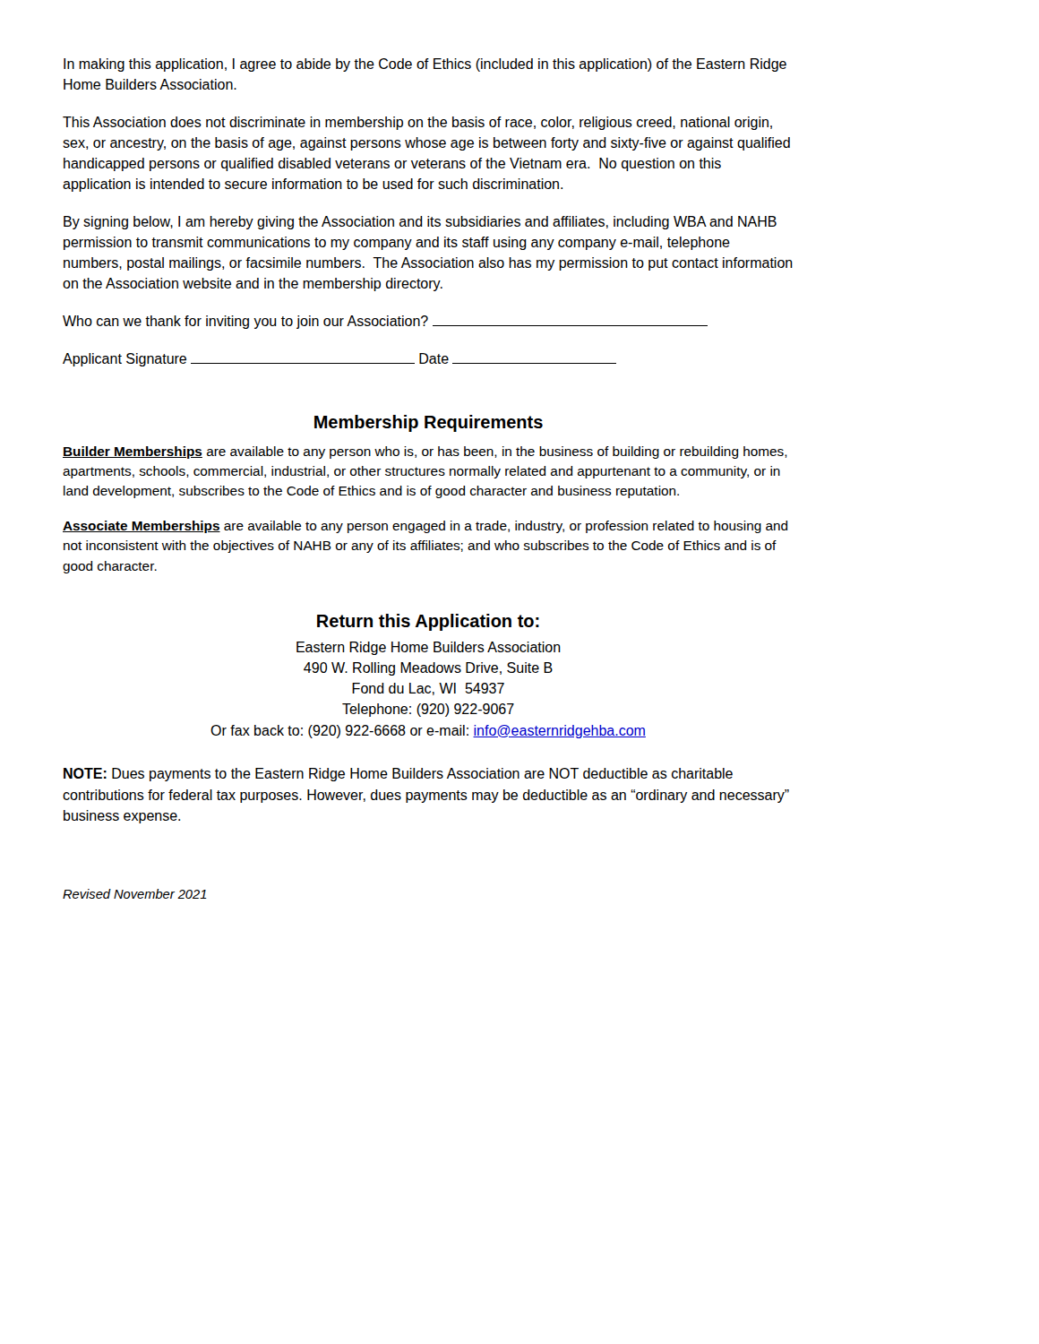In making this application, I agree to abide by the Code of Ethics (included in this application) of the Eastern Ridge Home Builders Association.
This Association does not discriminate in membership on the basis of race, color, religious creed, national origin, sex, or ancestry, on the basis of age, against persons whose age is between forty and sixty-five or against qualified handicapped persons or qualified disabled veterans or veterans of the Vietnam era. No question on this application is intended to secure information to be used for such discrimination.
By signing below, I am hereby giving the Association and its subsidiaries and affiliates, including WBA and NAHB permission to transmit communications to my company and its staff using any company e-mail, telephone numbers, postal mailings, or facsimile numbers. The Association also has my permission to put contact information on the Association website and in the membership directory.
Who can we thank for inviting you to join our Association?
Applicant Signature Date
Membership Requirements
Builder Memberships are available to any person who is, or has been, in the business of building or rebuilding homes, apartments, schools, commercial, industrial, or other structures normally related and appurtenant to a community, or in land development, subscribes to the Code of Ethics and is of good character and business reputation.
Associate Memberships are available to any person engaged in a trade, industry, or profession related to housing and not inconsistent with the objectives of NAHB or any of its affiliates; and who subscribes to the Code of Ethics and is of good character.
Return this Application to:
Eastern Ridge Home Builders Association
490 W. Rolling Meadows Drive, Suite B
Fond du Lac, WI 54937
Telephone: (920) 922-9067
Or fax back to: (920) 922-6668 or e-mail: info@easternridgehba.com
NOTE: Dues payments to the Eastern Ridge Home Builders Association are NOT deductible as charitable contributions for federal tax purposes. However, dues payments may be deductible as an “ordinary and necessary” business expense.
Revised November 2021